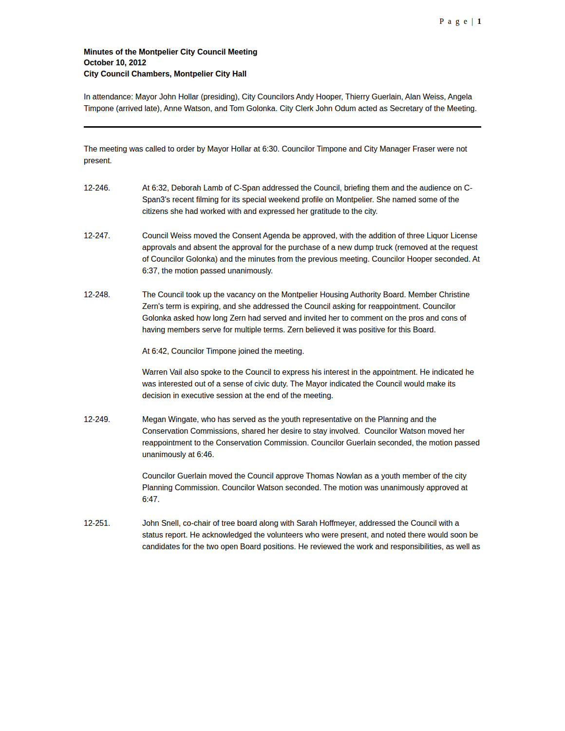P a g e | 1
Minutes of the Montpelier City Council Meeting
October 10, 2012
City Council Chambers, Montpelier City Hall
In attendance: Mayor John Hollar (presiding), City Councilors Andy Hooper, Thierry Guerlain, Alan Weiss, Angela Timpone (arrived late), Anne Watson, and Tom Golonka. City Clerk John Odum acted as Secretary of the Meeting.
The meeting was called to order by Mayor Hollar at 6:30. Councilor Timpone and City Manager Fraser were not present.
| 12-246. | At 6:32, Deborah Lamb of C-Span addressed the Council, briefing them and the audience on C-Span3's recent filming for its special weekend profile on Montpelier. She named some of the citizens she had worked with and expressed her gratitude to the city. |
| 12-247. | Council Weiss moved the Consent Agenda be approved, with the addition of three Liquor License approvals and absent the approval for the purchase of a new dump truck (removed at the request of Councilor Golonka) and the minutes from the previous meeting. Councilor Hooper seconded. At 6:37, the motion passed unanimously. |
| 12-248. | The Council took up the vacancy on the Montpelier Housing Authority Board. Member Christine Zern's term is expiring, and she addressed the Council asking for reappointment. Councilor Golonka asked how long Zern had served and invited her to comment on the pros and cons of having members serve for multiple terms. Zern believed it was positive for this Board. At 6:42, Councilor Timpone joined the meeting. Warren Vail also spoke to the Council to express his interest in the appointment. He indicated he was interested out of a sense of civic duty. The Mayor indicated the Council would make its decision in executive session at the end of the meeting. |
| 12-249. | Megan Wingate, who has served as the youth representative on the Planning and the Conservation Commissions, shared her desire to stay involved. Councilor Watson moved her reappointment to the Conservation Commission. Councilor Guerlain seconded, the motion passed unanimously at 6:46. Councilor Guerlain moved the Council approve Thomas Nowlan as a youth member of the city Planning Commission. Councilor Watson seconded. The motion was unanimously approved at 6:47. |
| 12-251. | John Snell, co-chair of tree board along with Sarah Hoffmeyer, addressed the Council with a status report. He acknowledged the volunteers who were present, and noted there would soon be candidates for the two open Board positions. He reviewed the work and responsibilities, as well as |